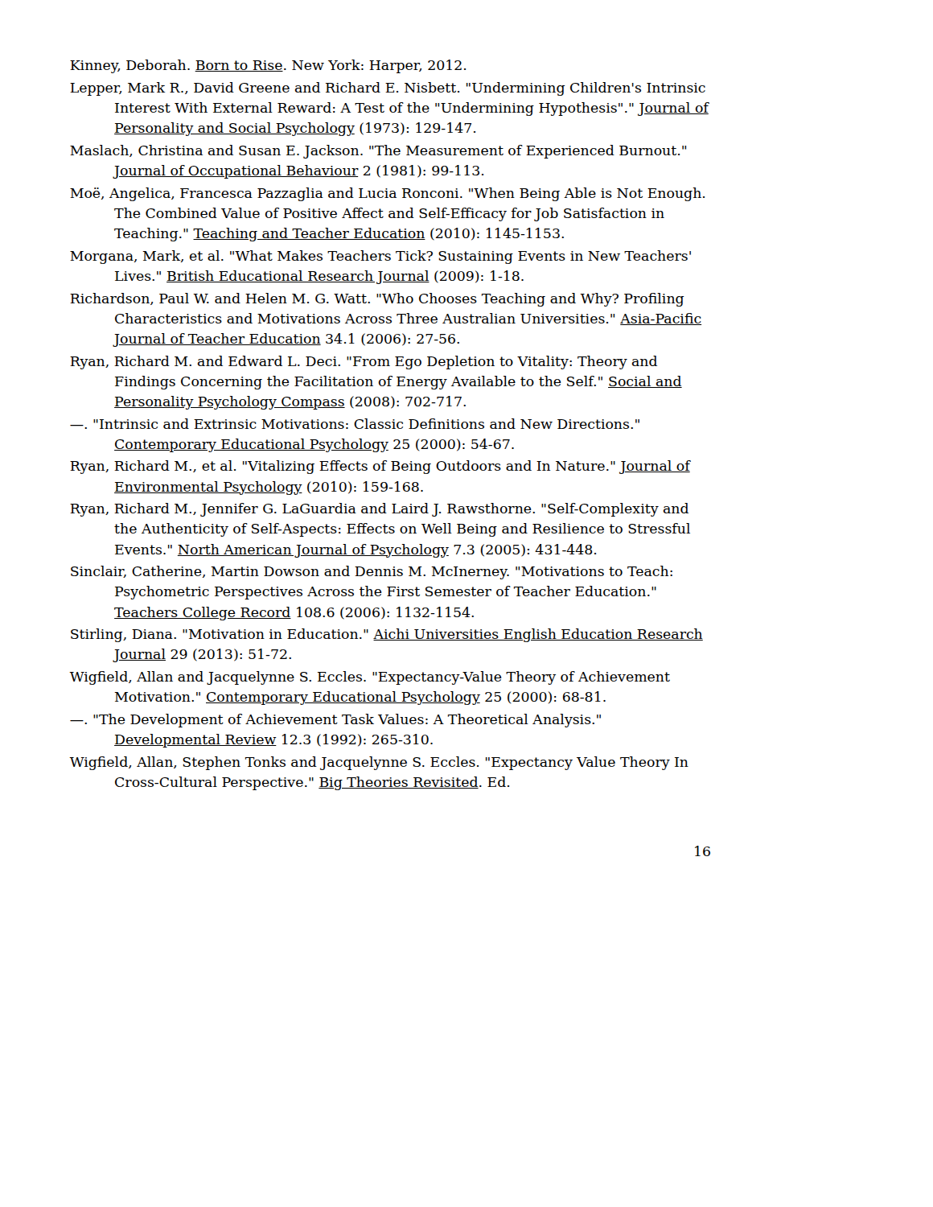Kinney, Deborah. Born to Rise. New York: Harper, 2012.
Lepper, Mark R., David Greene and Richard E. Nisbett. "Undermining Children's Intrinsic Interest With External Reward: A Test of the "Undermining Hypothesis"." Journal of Personality and Social Psychology (1973): 129-147.
Maslach, Christina and Susan E. Jackson. "The Measurement of Experienced Burnout." Journal of Occupational Behaviour 2 (1981): 99-113.
Moë, Angelica, Francesca Pazzaglia and Lucia Ronconi. "When Being Able is Not Enough. The Combined Value of Positive Affect and Self-Efficacy for Job Satisfaction in Teaching." Teaching and Teacher Education (2010): 1145-1153.
Morgana, Mark, et al. "What Makes Teachers Tick? Sustaining Events in New Teachers' Lives." British Educational Research Journal (2009): 1-18.
Richardson, Paul W. and Helen M. G. Watt. "Who Chooses Teaching and Why? Profiling Characteristics and Motivations Across Three Australian Universities." Asia-Pacific Journal of Teacher Education 34.1 (2006): 27-56.
Ryan, Richard M. and Edward L. Deci. "From Ego Depletion to Vitality: Theory and Findings Concerning the Facilitation of Energy Available to the Self." Social and Personality Psychology Compass (2008): 702-717.
—. "Intrinsic and Extrinsic Motivations: Classic Definitions and New Directions." Contemporary Educational Psychology 25 (2000): 54-67.
Ryan, Richard M., et al. "Vitalizing Effects of Being Outdoors and In Nature." Journal of Environmental Psychology (2010): 159-168.
Ryan, Richard M., Jennifer G. LaGuardia and Laird J. Rawsthorne. "Self-Complexity and the Authenticity of Self-Aspects: Effects on Well Being and Resilience to Stressful Events." North American Journal of Psychology 7.3 (2005): 431-448.
Sinclair, Catherine, Martin Dowson and Dennis M. McInerney. "Motivations to Teach: Psychometric Perspectives Across the First Semester of Teacher Education." Teachers College Record 108.6 (2006): 1132-1154.
Stirling, Diana. "Motivation in Education." Aichi Universities English Education Research Journal 29 (2013): 51-72.
Wigfield, Allan and Jacquelynne S. Eccles. "Expectancy-Value Theory of Achievement Motivation." Contemporary Educational Psychology 25 (2000): 68-81.
—. "The Development of Achievement Task Values: A Theoretical Analysis." Developmental Review 12.3 (1992): 265-310.
Wigfield, Allan, Stephen Tonks and Jacquelynne S. Eccles. "Expectancy Value Theory In Cross-Cultural Perspective." Big Theories Revisited. Ed.
16